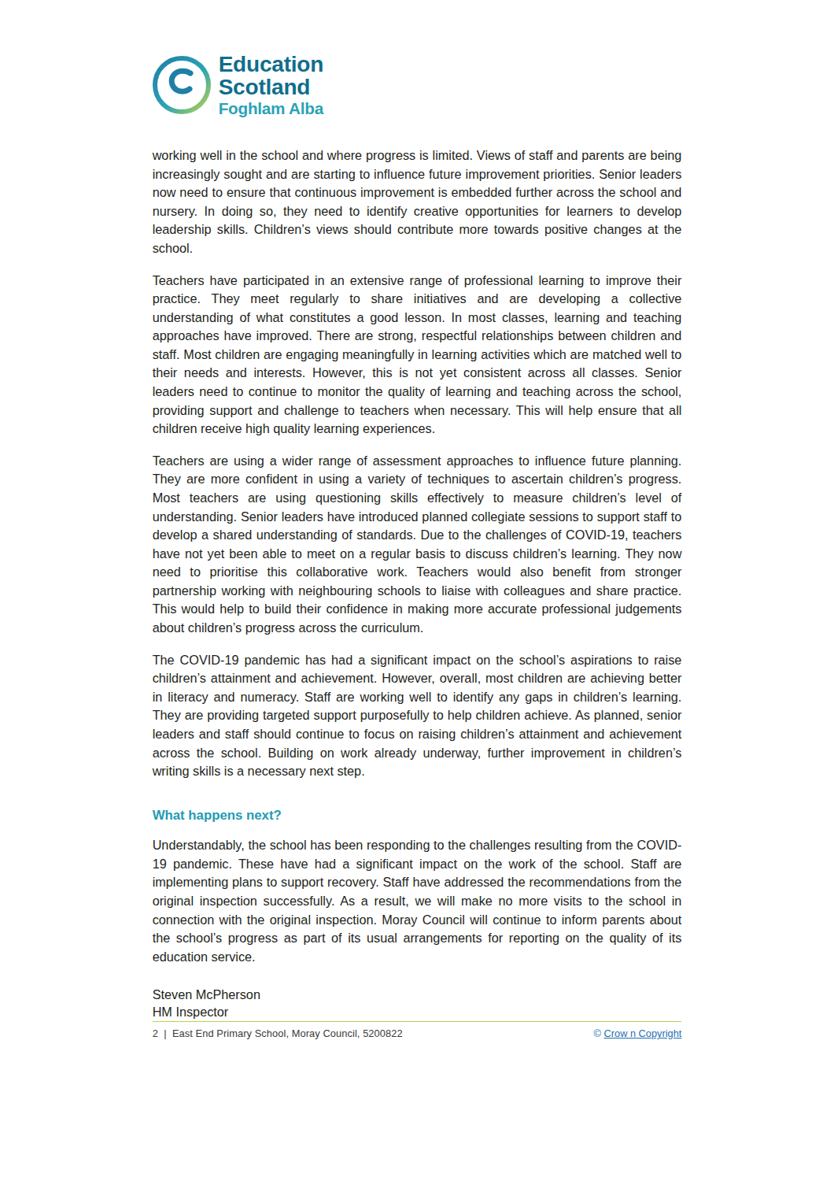Education Scotland Foghlam Alba
working well in the school and where progress is limited. Views of staff and parents are being increasingly sought and are starting to influence future improvement priorities. Senior leaders now need to ensure that continuous improvement is embedded further across the school and nursery. In doing so, they need to identify creative opportunities for learners to develop leadership skills. Children’s views should contribute more towards positive changes at the school.
Teachers have participated in an extensive range of professional learning to improve their practice. They meet regularly to share initiatives and are developing a collective understanding of what constitutes a good lesson. In most classes, learning and teaching approaches have improved. There are strong, respectful relationships between children and staff. Most children are engaging meaningfully in learning activities which are matched well to their needs and interests. However, this is not yet consistent across all classes. Senior leaders need to continue to monitor the quality of learning and teaching across the school, providing support and challenge to teachers when necessary. This will help ensure that all children receive high quality learning experiences.
Teachers are using a wider range of assessment approaches to influence future planning. They are more confident in using a variety of techniques to ascertain children’s progress. Most teachers are using questioning skills effectively to measure children’s level of understanding. Senior leaders have introduced planned collegiate sessions to support staff to develop a shared understanding of standards. Due to the challenges of COVID-19, teachers have not yet been able to meet on a regular basis to discuss children’s learning. They now need to prioritise this collaborative work. Teachers would also benefit from stronger partnership working with neighbouring schools to liaise with colleagues and share practice. This would help to build their confidence in making more accurate professional judgements about children’s progress across the curriculum.
The COVID-19 pandemic has had a significant impact on the school’s aspirations to raise children’s attainment and achievement. However, overall, most children are achieving better in literacy and numeracy. Staff are working well to identify any gaps in children’s learning. They are providing targeted support purposefully to help children achieve. As planned, senior leaders and staff should continue to focus on raising children’s attainment and achievement across the school. Building on work already underway, further improvement in children’s writing skills is a necessary next step.
What happens next?
Understandably, the school has been responding to the challenges resulting from the COVID-19 pandemic. These have had a significant impact on the work of the school. Staff are implementing plans to support recovery. Staff have addressed the recommendations from the original inspection successfully. As a result, we will make no more visits to the school in connection with the original inspection. Moray Council will continue to inform parents about the school’s progress as part of its usual arrangements for reporting on the quality of its education service.
Steven McPherson HM Inspector
2 | East End Primary School, Moray Council, 5200822
© Crow n Copyright